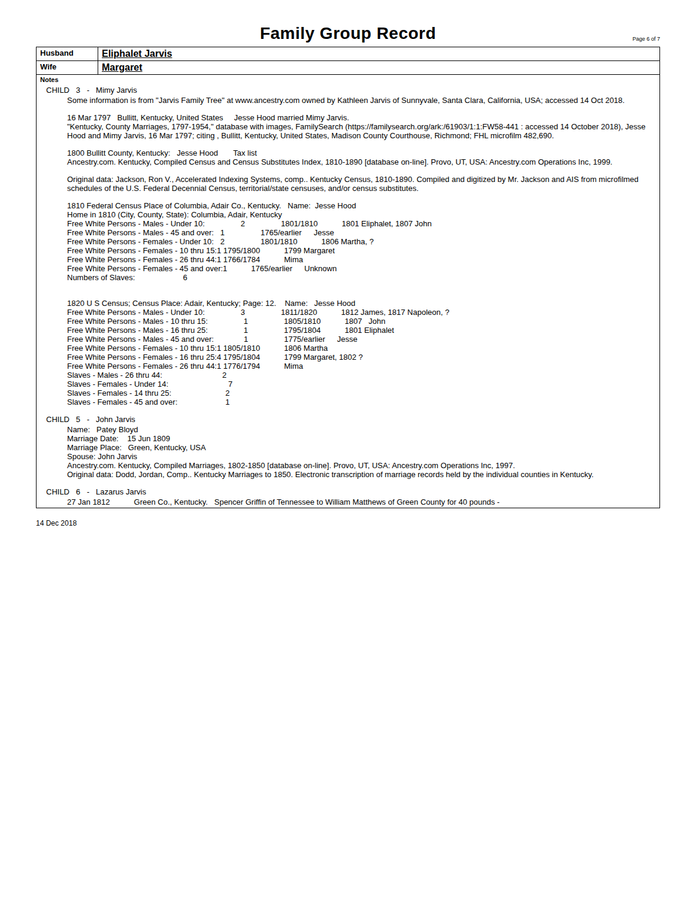Family Group Record
Page 6 of 7
| Husband | Eliphalet Jarvis |
| Wife | Margaret |
| Notes CHILD 3 - Mimy Jarvis Some information is from "Jarvis Family Tree" at www.ancestry.com owned by Kathleen Jarvis of Sunnyvale, Santa Clara, California, USA; accessed 14 Oct 2018. 16 Mar 1797 Bullitt, Kentucky, United States Jesse Hood married Mimy Jarvis. "Kentucky, County Marriages, 1797-1954," database with images, FamilySearch (https://familysearch.org/ark:/61903/1:1:FW58-441 : accessed 14 October 2018), Jesse Hood and Mimy Jarvis, 16 Mar 1797; citing , Bullitt, Kentucky, United States, Madison County Courthouse, Richmond; FHL microfilm 482,690. 1800 Bullitt County, Kentucky: Jesse Hood Tax list Ancestry.com. Kentucky, Compiled Census and Census Substitutes Index, 1810-1890 [database on-line]. Provo, UT, USA: Ancestry.com Operations Inc, 1999. Original data: Jackson, Ron V., Accelerated Indexing Systems, comp.. Kentucky Census, 1810-1890. Compiled and digitized by Mr. Jackson and AIS from microfilmed schedules of the U.S. Federal Decennial Census, territorial/state censuses, and/or census substitutes. 1810 Federal Census Place of Columbia, Adair Co., Kentucky. Name: Jesse Hood Home in 1810 (City, County, State): Columbia, Adair, Kentucky Free White Persons - Males - Under 10: 2 1801/1810 1801 Eliphalet, 1807 John Free White Persons - Males - 45 and over: 1 1765/earlier Jesse Free White Persons - Females - Under 10: 2 1801/1810 1806 Martha, ? Free White Persons - Females - 10 thru 15:1 1795/1800 1799 Margaret Free White Persons - Females - 26 thru 44:1 1766/1784 Mima Free White Persons - Females - 45 and over:1 1765/earlier Unknown Numbers of Slaves: 6 1820 U S Census; Census Place: Adair, Kentucky; Page: 12. Name: Jesse Hood Free White Persons - Males - Under 10: 3 1811/1820 1812 James, 1817 Napoleon, ? Free White Persons - Males - 10 thru 15: 1 1805/1810 1807 John Free White Persons - Males - 16 thru 25: 1 1795/1804 1801 Eliphalet Free White Persons - Males - 45 and over: 1 1775/earlier Jesse Free White Persons - Females - 10 thru 15:1 1805/1810 1806 Martha Free White Persons - Females - 16 thru 25:4 1795/1804 1799 Margaret, 1802 ? Free White Persons - Females - 26 thru 44:1 1776/1794 Mima Slaves - Males - 26 thru 44: 2 Slaves - Females - Under 14: 7 Slaves - Females - 14 thru 25: 2 Slaves - Females - 45 and over: 1 CHILD 5 - John Jarvis Name: Patey Bloyd Marriage Date: 15 Jun 1809 Marriage Place: Green, Kentucky, USA Spouse: John Jarvis Ancestry.com. Kentucky, Compiled Marriages, 1802-1850 [database on-line]. Provo, UT, USA: Ancestry.com Operations Inc, 1997. Original data: Dodd, Jordan, Comp.. Kentucky Marriages to 1850. Electronic transcription of marriage records held by the individual counties in Kentucky. CHILD 6 - Lazarus Jarvis 27 Jan 1812 Green Co., Kentucky. Spencer Griffin of Tennessee to William Matthews of Green County for 40 pounds - |
14 Dec 2018